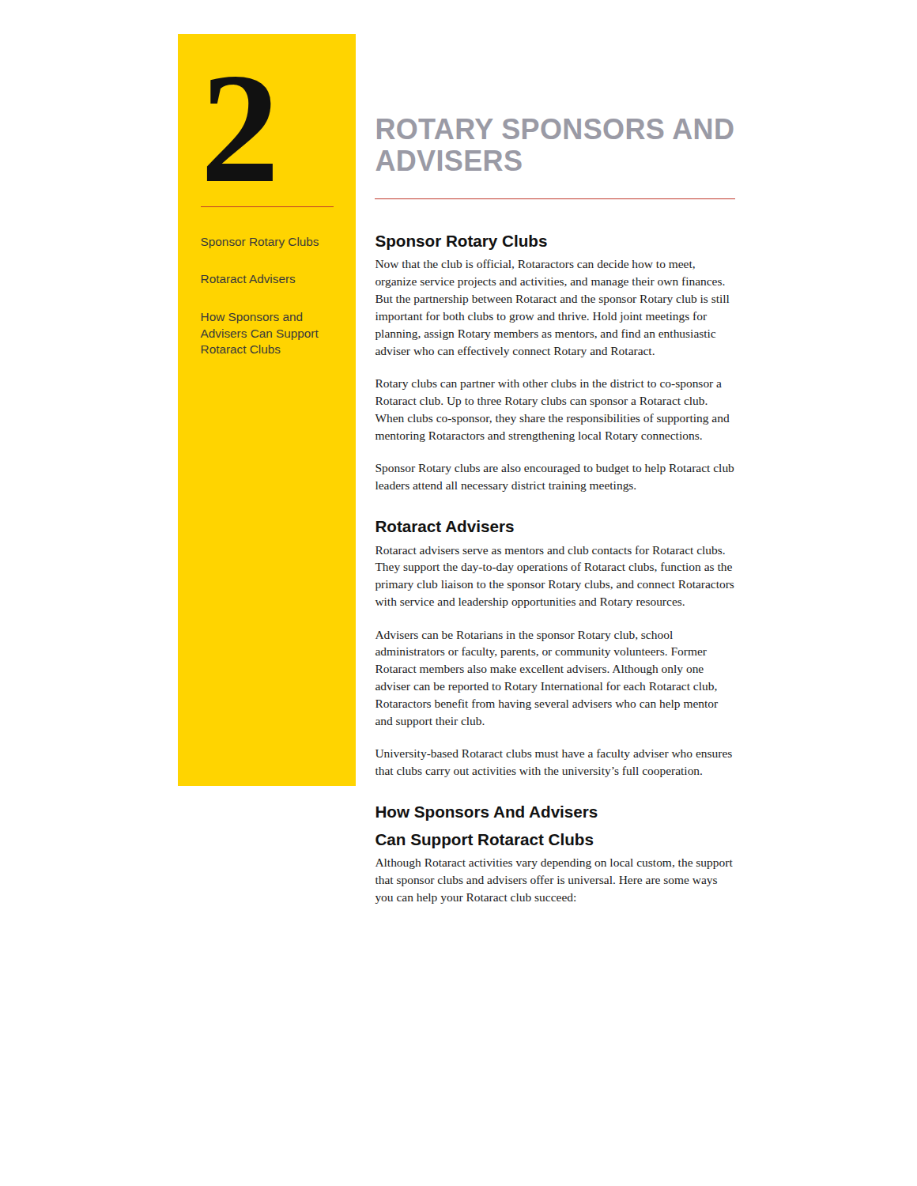2
Sponsor Rotary Clubs
Rotaract Advisers
How Sponsors and Advisers Can Support Rotaract Clubs
Rotary Sponsors and Advisers
Sponsor Rotary Clubs
Now that the club is official, Rotaractors can decide how to meet, organize service projects and activities, and manage their own finances. But the partnership between Rotaract and the sponsor Rotary club is still important for both clubs to grow and thrive. Hold joint meetings for planning, assign Rotary members as mentors, and find an enthusiastic adviser who can effectively connect Rotary and Rotaract.
Rotary clubs can partner with other clubs in the district to co-sponsor a Rotaract club. Up to three Rotary clubs can sponsor a Rotaract club. When clubs co-sponsor, they share the responsibilities of supporting and mentoring Rotaractors and strengthening local Rotary connections.
Sponsor Rotary clubs are also encouraged to budget to help Rotaract club leaders attend all necessary district training meetings.
Rotaract Advisers
Rotaract advisers serve as mentors and club contacts for Rotaract clubs. They support the day-to-day operations of Rotaract clubs, function as the primary club liaison to the sponsor Rotary clubs, and connect Rotaractors with service and leadership opportunities and Rotary resources.
Advisers can be Rotarians in the sponsor Rotary club, school administrators or faculty, parents, or community volunteers. Former Rotaract members also make excellent advisers. Although only one adviser can be reported to Rotary International for each Rotaract club, Rotaractors benefit from having several advisers who can help mentor and support their club.
University-based Rotaract clubs must have a faculty adviser who ensures that clubs carry out activities with the university’s full cooperation.
How Sponsors And Advisers
Can Support Rotaract Clubs
Although Rotaract activities vary depending on local custom, the support that sponsor clubs and advisers offer is universal. Here are some ways you can help your Rotaract club succeed: